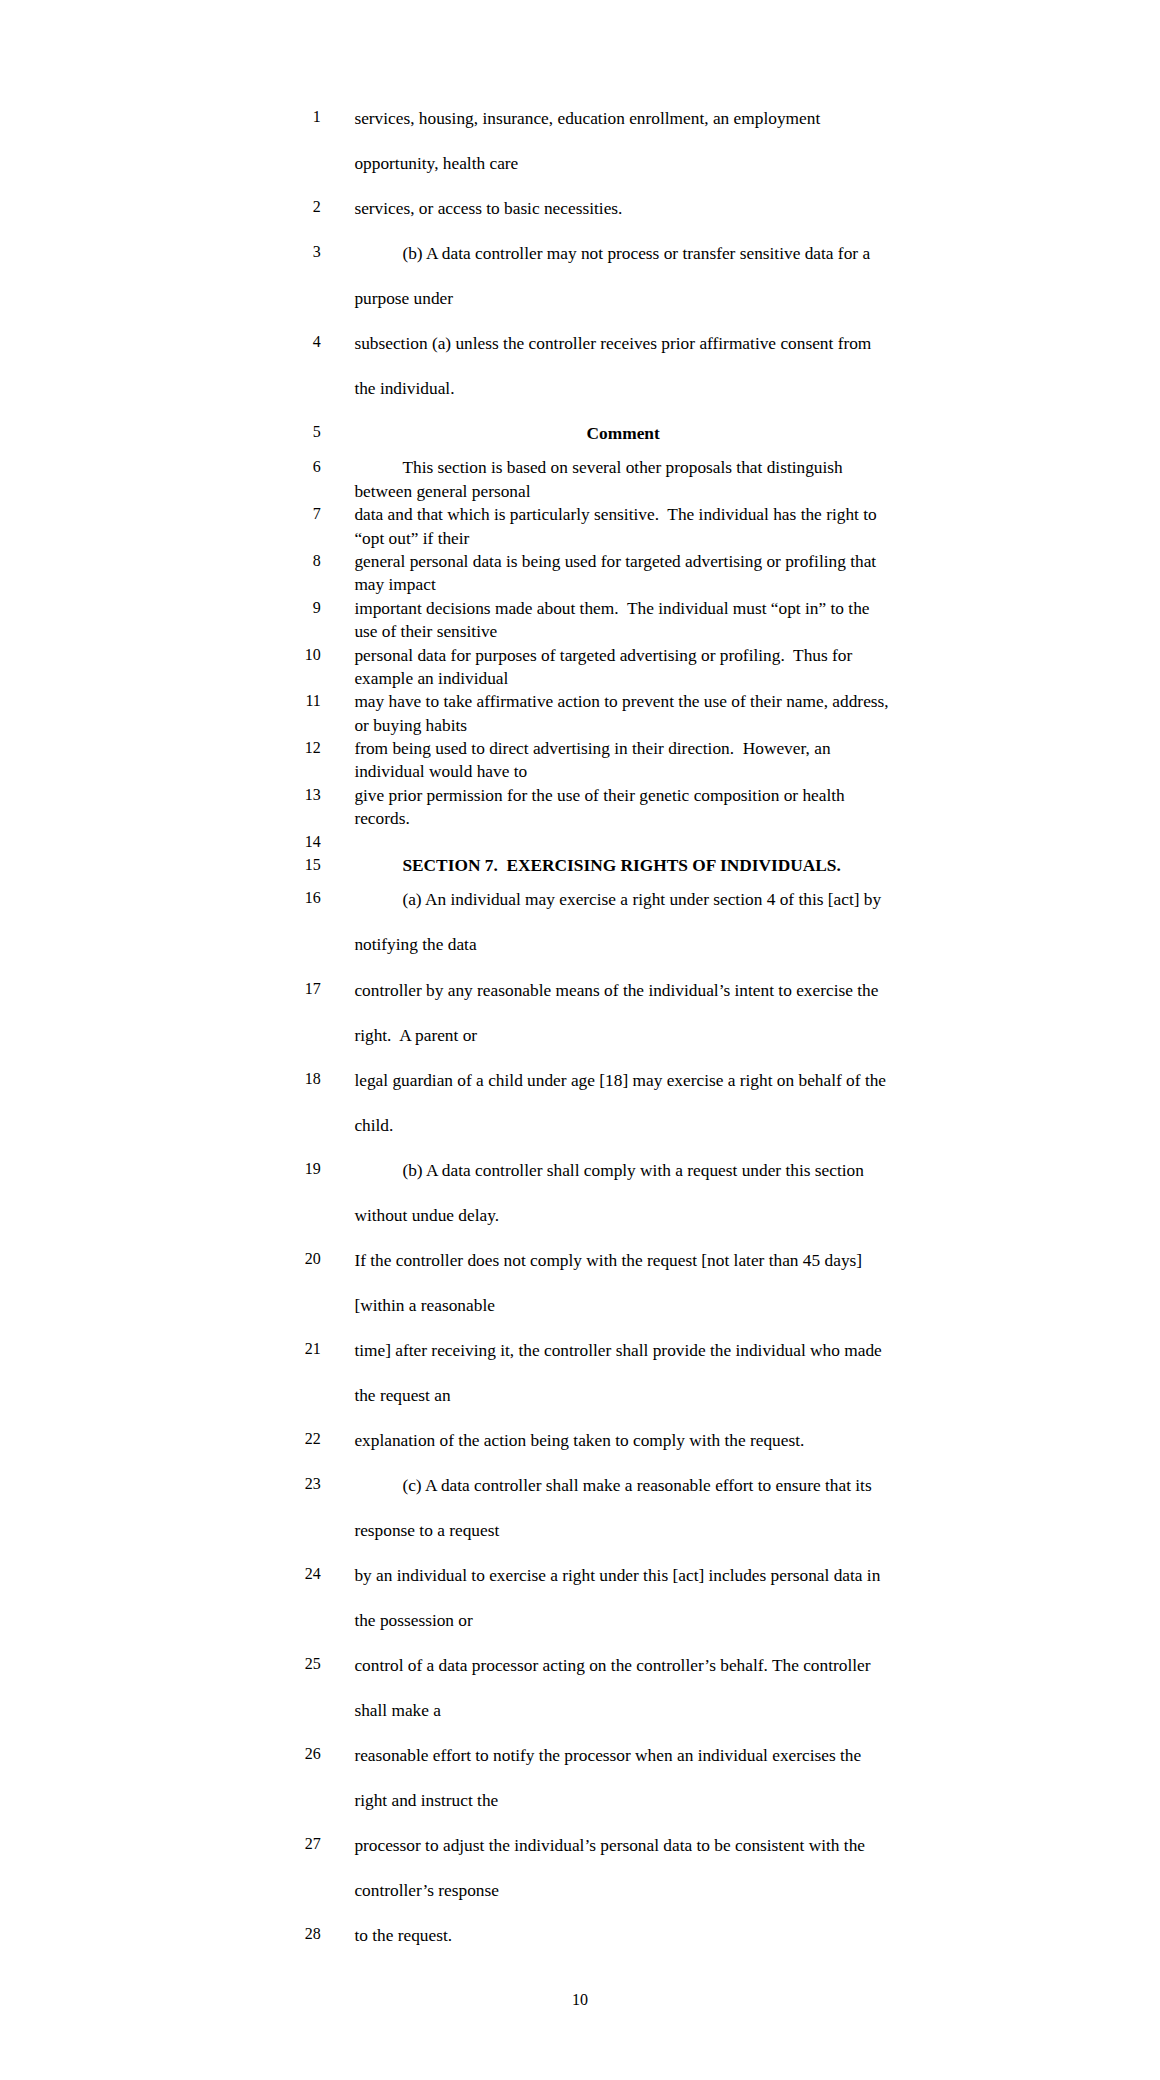1
services, housing, insurance, education enrollment, an employment opportunity, health care
2
services, or access to basic necessities.
3
(b) A data controller may not process or transfer sensitive data for a purpose under
4
subsection (a) unless the controller receives prior affirmative consent from the individual.
5
Comment
6
This section is based on several other proposals that distinguish between general personal
7
data and that which is particularly sensitive. The individual has the right to “opt out” if their
8
general personal data is being used for targeted advertising or profiling that may impact
9
important decisions made about them. The individual must “opt in” to the use of their sensitive
10
personal data for purposes of targeted advertising or profiling. Thus for example an individual
11
may have to take affirmative action to prevent the use of their name, address, or buying habits
12
from being used to direct advertising in their direction. However, an individual would have to
13
give prior permission for the use of their genetic composition or health records.
14
15
SECTION 7. EXERCISING RIGHTS OF INDIVIDUALS.
16
(a) An individual may exercise a right under section 4 of this [act] by notifying the data
17
controller by any reasonable means of the individual’s intent to exercise the right. A parent or
18
legal guardian of a child under age [18] may exercise a right on behalf of the child.
19
(b) A data controller shall comply with a request under this section without undue delay.
20
If the controller does not comply with the request [not later than 45 days] [within a reasonable
21
time] after receiving it, the controller shall provide the individual who made the request an
22
explanation of the action being taken to comply with the request.
23
(c) A data controller shall make a reasonable effort to ensure that its response to a request
24
by an individual to exercise a right under this [act] includes personal data in the possession or
25
control of a data processor acting on the controller’s behalf. The controller shall make a
26
reasonable effort to notify the processor when an individual exercises the right and instruct the
27
processor to adjust the individual’s personal data to be consistent with the controller’s response
28
to the request.
10